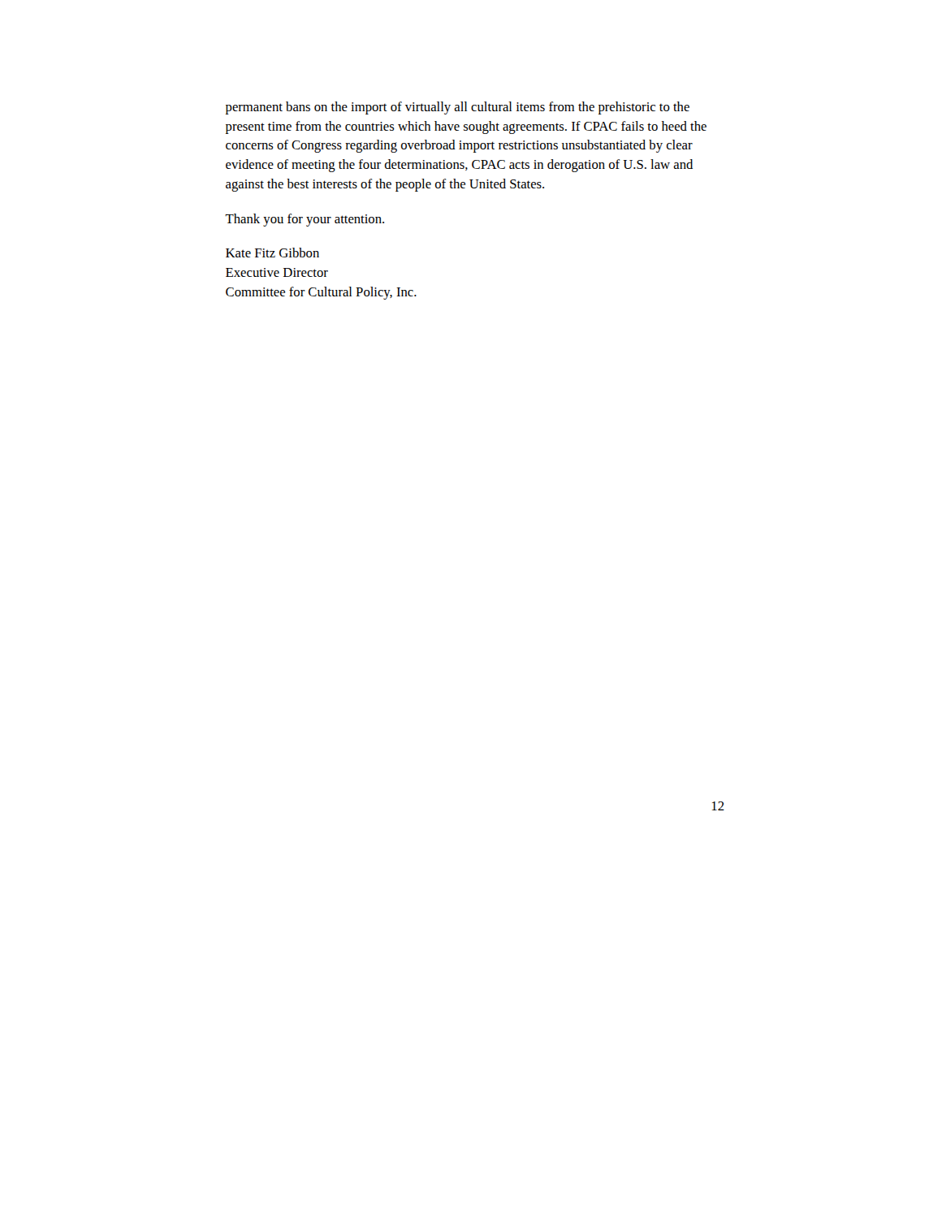permanent bans on the import of virtually all cultural items from the prehistoric to the present time from the countries which have sought agreements. If CPAC fails to heed the concerns of Congress regarding overbroad import restrictions unsubstantiated by clear evidence of meeting the four determinations, CPAC acts in derogation of U.S. law and against the best interests of the people of the United States.
Thank you for your attention.
Kate Fitz Gibbon
Executive Director
Committee for Cultural Policy, Inc.
12